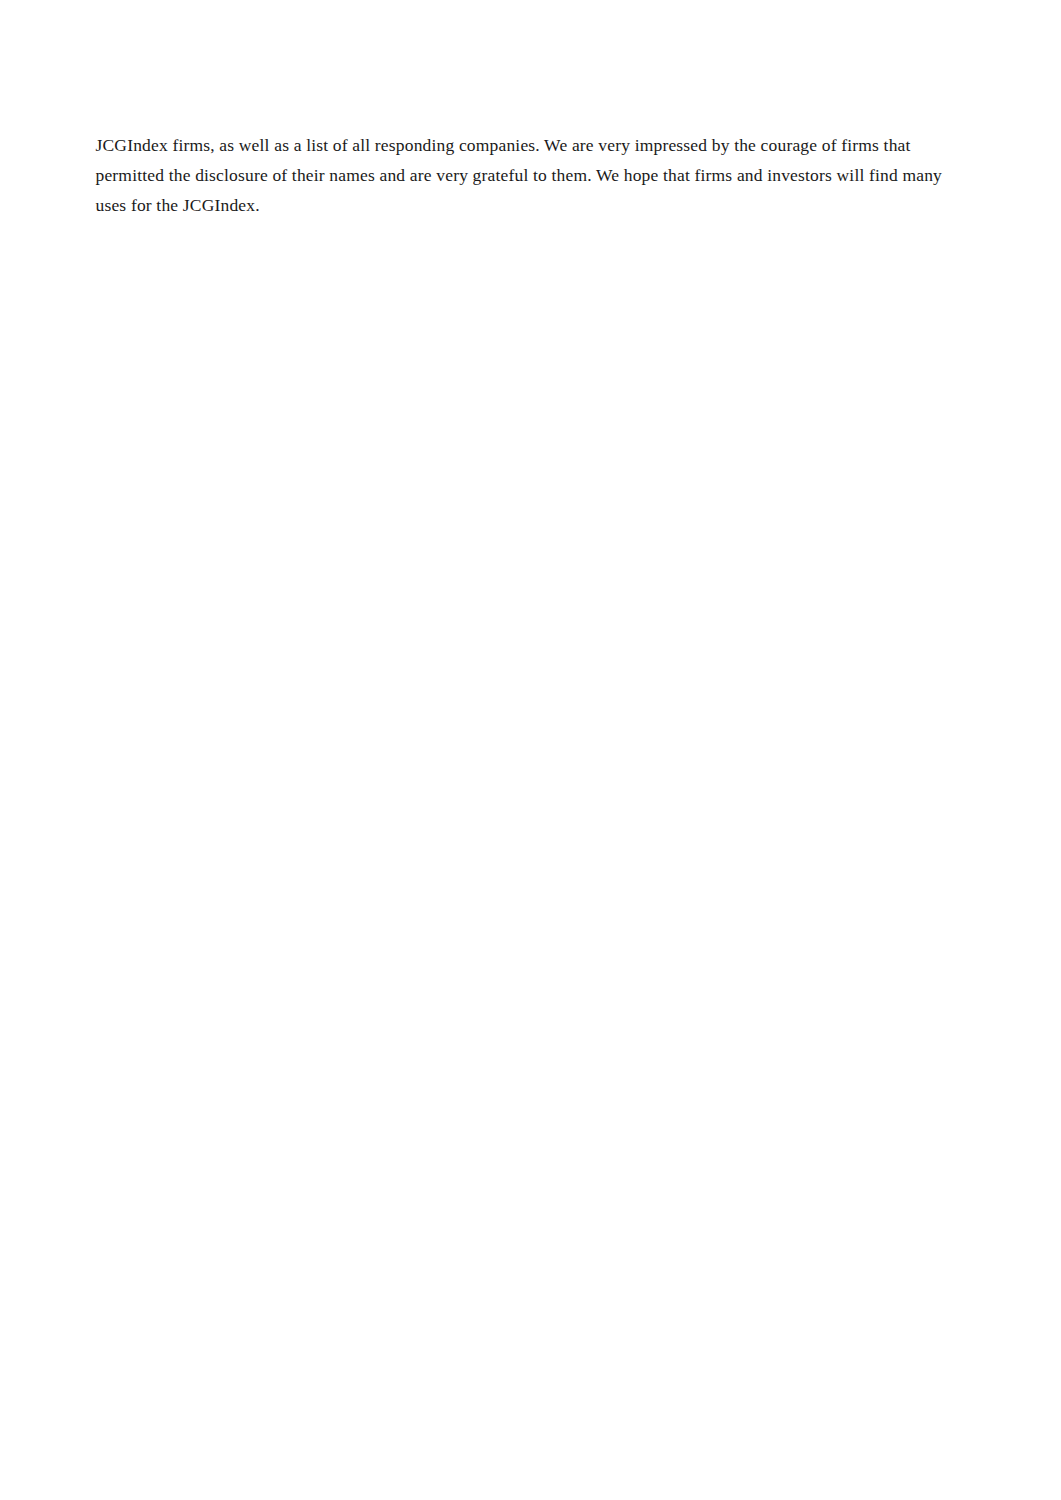JCGIndex firms, as well as a list of all responding companies. We are very impressed by the courage of firms that permitted the disclosure of their names and are very grateful to them. We hope that firms and investors will find many uses for the JCGIndex.